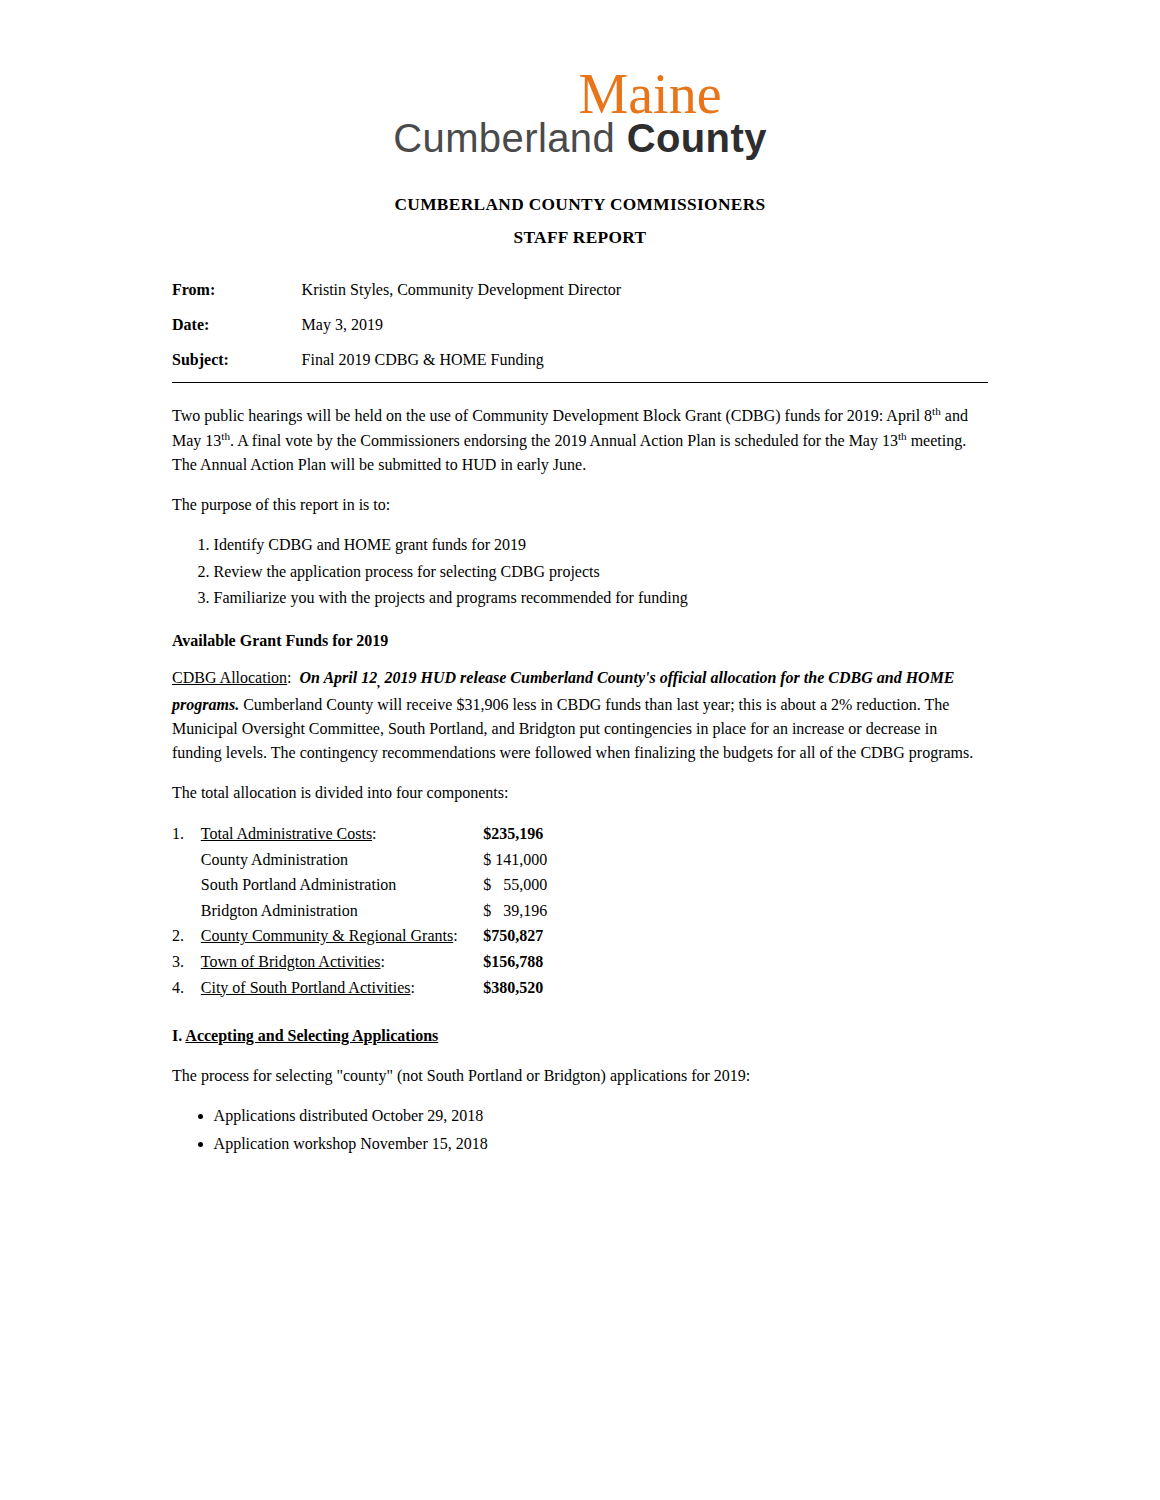Maine Cumberland County
CUMBERLAND COUNTY COMMISSIONERS
STAFF REPORT
| From: | Kristin Styles, Community Development Director |
| Date: | May 3, 2019 |
| Subject: | Final 2019 CDBG & HOME Funding |
Two public hearings will be held on the use of Community Development Block Grant (CDBG) funds for 2019: April 8th and May 13th. A final vote by the Commissioners endorsing the 2019 Annual Action Plan is scheduled for the May 13th meeting. The Annual Action Plan will be submitted to HUD in early June.
The purpose of this report in is to:
Identify CDBG and HOME grant funds for 2019
Review the application process for selecting CDBG projects
Familiarize you with the projects and programs recommended for funding
Available Grant Funds for 2019
CDBG Allocation: On April 12, 2019 HUD release Cumberland County's official allocation for the CDBG and HOME programs. Cumberland County will receive $31,906 less in CBDG funds than last year; this is about a 2% reduction. The Municipal Oversight Committee, South Portland, and Bridgton put contingencies in place for an increase or decrease in funding levels. The contingency recommendations were followed when finalizing the budgets for all of the CDBG programs.
The total allocation is divided into four components:
| 1. | Total Administrative Costs : | $235,196 |
| | County Administration | $ 141,000 |
| | South Portland Administration | $ 55,000 |
| | Bridgton Administration | $ 39,196 |
| 2. | County Community & Regional Grants : | $750,827 |
| 3. | Town of Bridgton Activities : | $156,788 |
| 4. | City of South Portland Activities : | $380,520 |
I. Accepting and Selecting Applications
The process for selecting "county" (not South Portland or Bridgton) applications for 2019:
Applications distributed October 29, 2018
Application workshop November 15, 2018